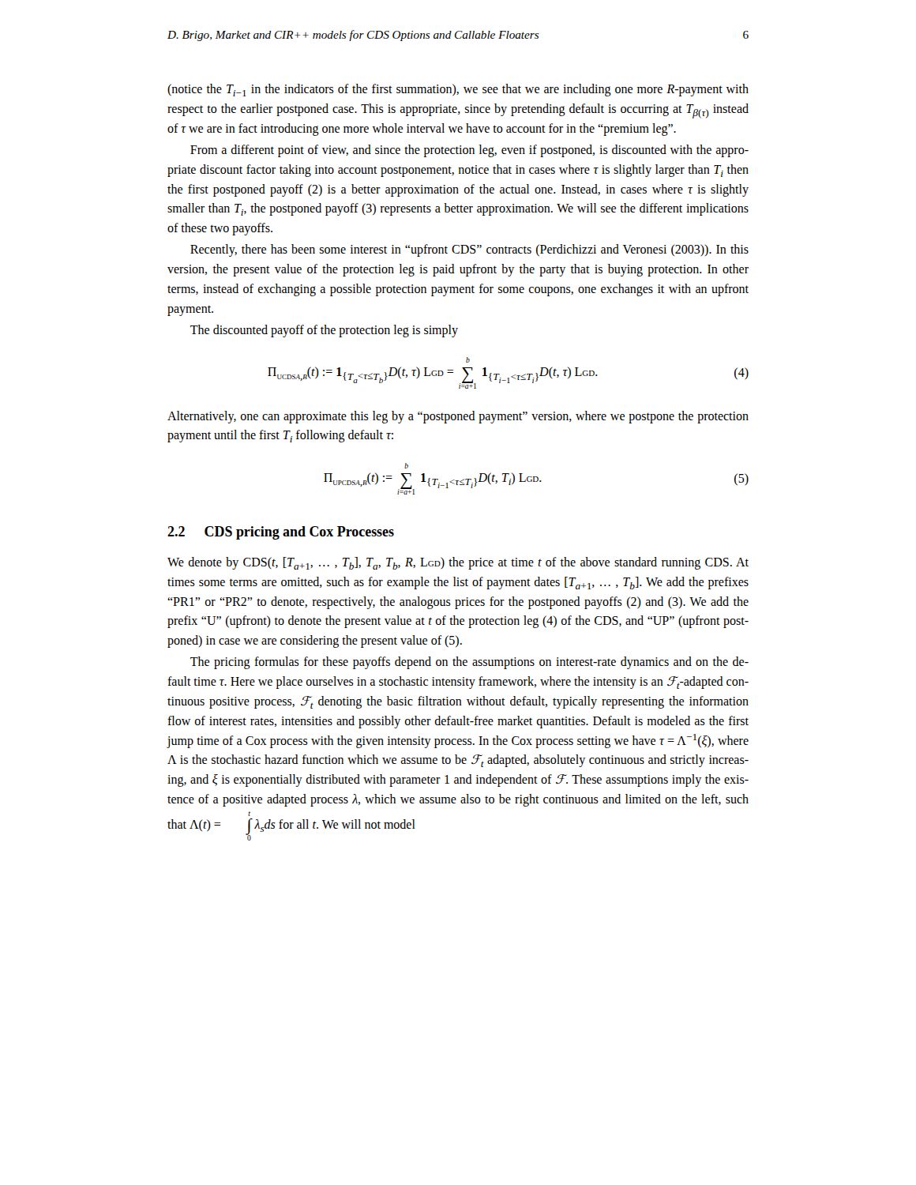D. Brigo, Market and CIR++ models for CDS Options and Callable Floaters 6
(notice the Ti−1 in the indicators of the first summation), we see that we are including one more R-payment with respect to the earlier postponed case. This is appropriate, since by pretending default is occurring at Tβ(τ) instead of τ we are in fact introducing one more whole interval we have to account for in the “premium leg”.
From a different point of view, and since the protection leg, even if postponed, is discounted with the appropriate discount factor taking into account postponement, notice that in cases where τ is slightly larger than Ti then the first postponed payoff (2) is a better approximation of the actual one. Instead, in cases where τ is slightly smaller than Ti, the postponed payoff (3) represents a better approximation. We will see the different implications of these two payoffs.
Recently, there has been some interest in “upfront CDS” contracts (Perdichizzi and Veronesi (2003)). In this version, the present value of the protection leg is paid upfront by the party that is buying protection. In other terms, instead of exchanging a possible protection payment for some coupons, one exchanges it with an upfront payment.
The discounted payoff of the protection leg is simply
Πucdsa,b(t) := 1{Ta<τ≤Tb}D(t, τ) Lgd = b ∑ i=a+1 1{Ti−1<τ≤Ti}D(t, τ) Lgd. (4)
Alternatively, one can approximate this leg by a “postponed payment” version, where we postpone the protection payment until the first Ti following default τ:
Πupcdsa,b(t) := b ∑ i=a+1 1{Ti−1<τ≤Ti}D(t, Ti) Lgd. (5)
2.2 CDS pricing and Cox Processes
We denote by CDS(t, [Ta+1, … , Tb], Ta, Tb, R, Lgd) the price at time t of the above standard running CDS. At times some terms are omitted, such as for example the list of payment dates [Ta+1, … , Tb]. We add the prefixes “PR1” or “PR2” to denote, respectively, the analogous prices for the postponed payoffs (2) and (3). We add the prefix “U” (upfront) to denote the present value at t of the protection leg (4) of the CDS, and “UP” (upfront postponed) in case we are considering the present value of (5).
The pricing formulas for these payoffs depend on the assumptions on interest-rate dynamics and on the default time τ. Here we place ourselves in a stochastic intensity framework, where the intensity is an ℱt-adapted continuous positive process, ℱt denoting the basic filtration without default, typically representing the information flow of interest rates, intensities and possibly other default-free market quantities. Default is modeled as the first jump time of a Cox process with the given intensity process. In the Cox process setting we have τ = Λ−1(ξ), where Λ is the stochastic hazard function which we assume to be ℱt adapted, absolutely continuous and strictly increasing, and ξ is exponentially distributed with parameter 1 and independent of ℱ. These assumptions imply the existence of a positive adapted process λ, which we assume also to be right continuous and limited on the left, such that Λ(t) = t∫0 λsds for all t. We will not model